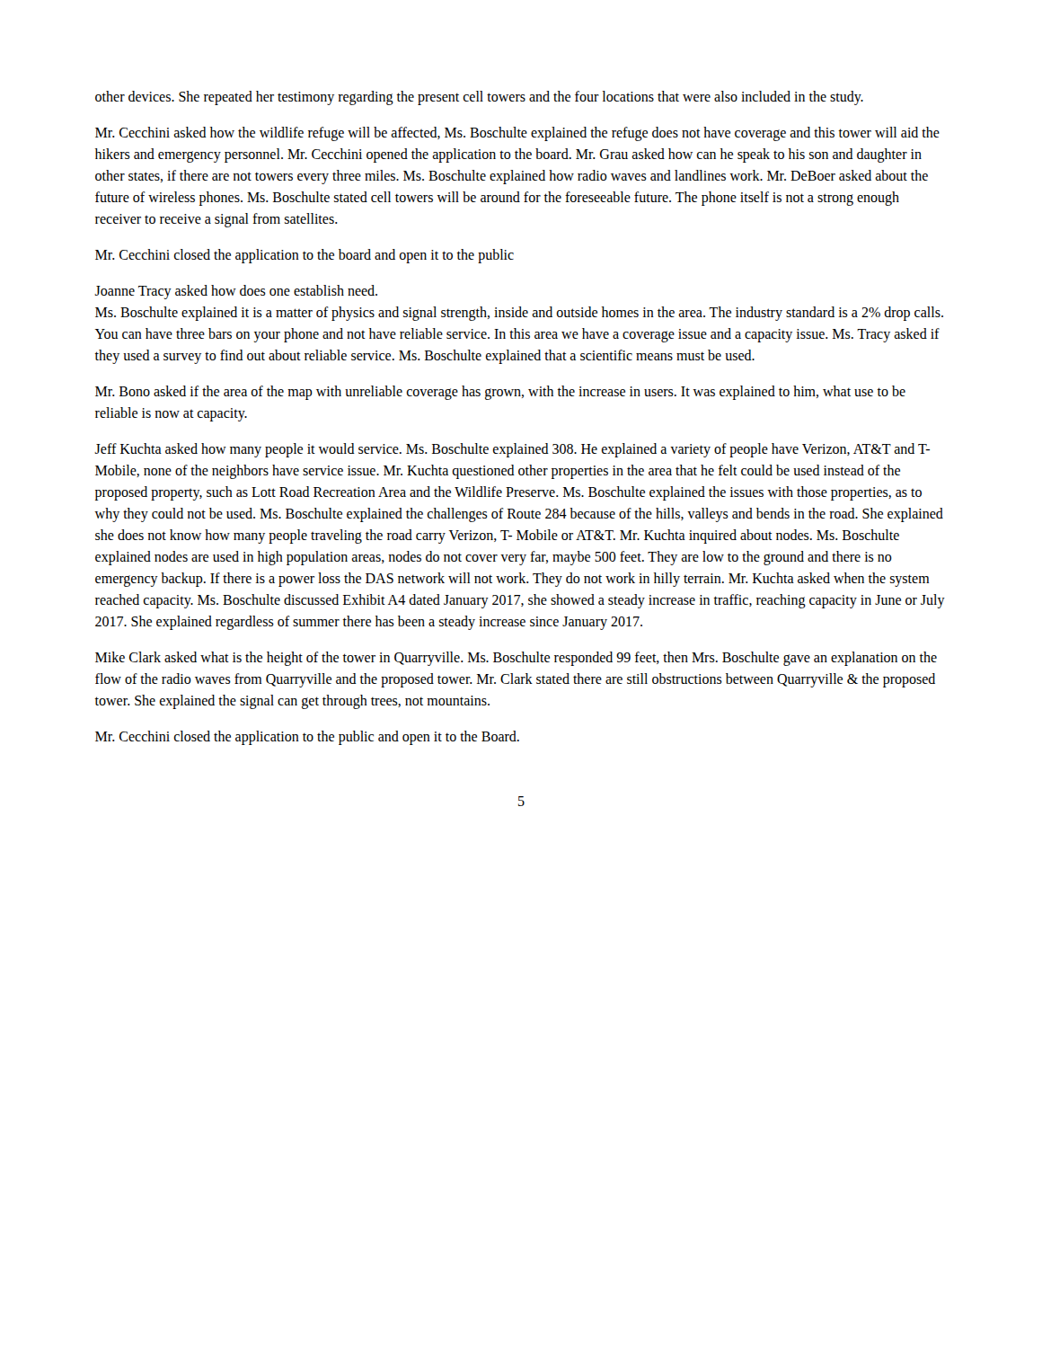other devices. She repeated her testimony regarding the present cell towers and the four locations that were also included in the study.
Mr. Cecchini asked how the wildlife refuge will be affected, Ms. Boschulte explained the refuge does not have coverage and this tower will aid the hikers and emergency personnel. Mr. Cecchini opened the application to the board. Mr. Grau asked how can he speak to his son and daughter in other states, if there are not towers every three miles. Ms. Boschulte explained how radio waves and landlines work. Mr. DeBoer asked about the future of wireless phones. Ms. Boschulte stated cell towers will be around for the foreseeable future. The phone itself is not a strong enough receiver to receive a signal from satellites.
Mr. Cecchini closed the application to the board and open it to the public
Joanne Tracy asked how does one establish need.
Ms. Boschulte explained it is a matter of physics and signal strength, inside and outside homes in the area. The industry standard is a 2% drop calls. You can have three bars on your phone and not have reliable service. In this area we have a coverage issue and a capacity issue. Ms. Tracy asked if they used a survey to find out about reliable service. Ms. Boschulte explained that a scientific means must be used.
Mr. Bono asked if the area of the map with unreliable coverage has grown, with the increase in users. It was explained to him, what use to be reliable is now at capacity.
Jeff Kuchta asked how many people it would service. Ms. Boschulte explained 308. He explained a variety of people have Verizon, AT&T and T- Mobile, none of the neighbors have service issue. Mr. Kuchta questioned other properties in the area that he felt could be used instead of the proposed property, such as Lott Road Recreation Area and the Wildlife Preserve. Ms. Boschulte explained the issues with those properties, as to why they could not be used. Ms. Boschulte explained the challenges of Route 284 because of the hills, valleys and bends in the road. She explained she does not know how many people traveling the road carry Verizon, T- Mobile or AT&T. Mr. Kuchta inquired about nodes. Ms. Boschulte explained nodes are used in high population areas, nodes do not cover very far, maybe 500 feet. They are low to the ground and there is no emergency backup. If there is a power loss the DAS network will not work. They do not work in hilly terrain. Mr. Kuchta asked when the system reached capacity. Ms. Boschulte discussed Exhibit A4 dated January 2017, she showed a steady increase in traffic, reaching capacity in June or July 2017. She explained regardless of summer there has been a steady increase since January 2017.
Mike Clark asked what is the height of the tower in Quarryville. Ms. Boschulte responded 99 feet, then Mrs. Boschulte gave an explanation on the flow of the radio waves from Quarryville and the proposed tower. Mr. Clark stated there are still obstructions between Quarryville & the proposed tower. She explained the signal can get through trees, not mountains.
Mr. Cecchini closed the application to the public and open it to the Board.
5